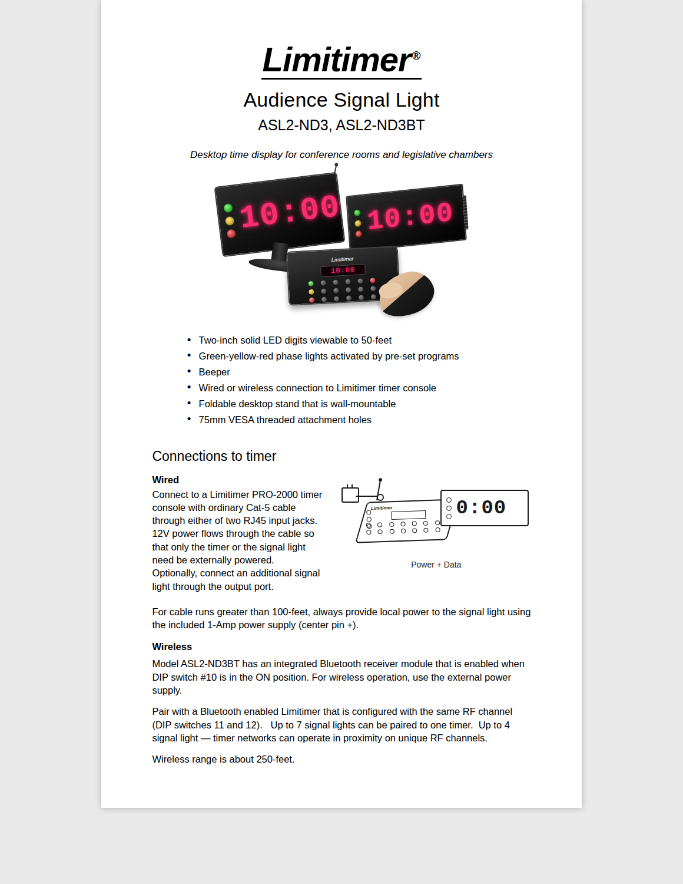Limitimer®
Audience Signal Light
ASL2-ND3, ASL2-ND3BT
Desktop time display for conference rooms and legislative chambers
10:00
10:00
Limitimer
10:00
Two-inch solid LED digits viewable to 50-feet
Green-yellow-red phase lights activated by pre-set programs
Beeper
Wired or wireless connection to Limitimer timer console
Foldable desktop stand that is wall-mountable
75mm VESA threaded attachment holes
Connections to timer
Wired
Connect to a Limitimer PRO-2000 timer console with ordinary Cat-5 cable through either of two RJ45 input jacks. 12V power flows through the cable so that only the timer or the signal light need be externally powered. Optionally, connect an additional signal light through the output port.
Limitimer
0:00
Power + Data
For cable runs greater than 100-feet, always provide local power to the signal light using the included 1-Amp power supply (center pin +).
Wireless
Model ASL2-ND3BT has an integrated Bluetooth receiver module that is enabled when DIP switch #10 is in the ON position. For wireless operation, use the external power supply.
Pair with a Bluetooth enabled Limitimer that is configured with the same RF channel (DIP switches 11 and 12). Up to 7 signal lights can be paired to one timer. Up to 4 signal light — timer networks can operate in proximity on unique RF channels.
Wireless range is about 250-feet.